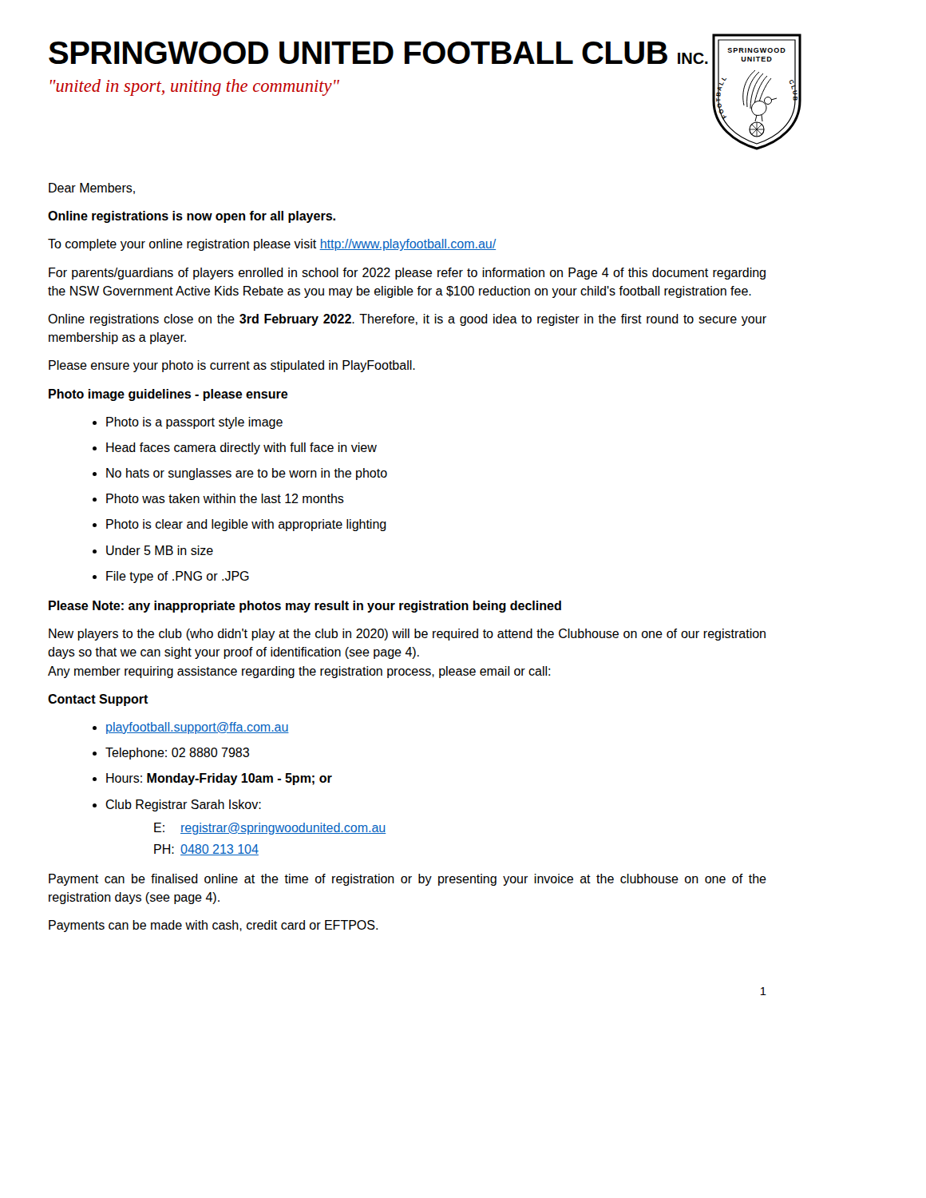SPRINGWOOD UNITED FOOTBALL CLUB INC.
"united in sport, uniting the community"
SPRINGWOOD UNITED FOOTBALL CLUB
Dear Members,
Online registrations is now open for all players.
To complete your online registration please visit http://www.playfootball.com.au/
For parents/guardians of players enrolled in school for 2022 please refer to information on Page 4 of this document regarding the NSW Government Active Kids Rebate as you may be eligible for a $100 reduction on your child's football registration fee.
Online registrations close on the 3rd February 2022. Therefore, it is a good idea to register in the first round to secure your membership as a player.
Please ensure your photo is current as stipulated in PlayFootball.
Photo image guidelines - please ensure
Photo is a passport style image
Head faces camera directly with full face in view
No hats or sunglasses are to be worn in the photo
Photo was taken within the last 12 months
Photo is clear and legible with appropriate lighting
Under 5 MB in size
File type of .PNG or .JPG
Please Note: any inappropriate photos may result in your registration being declined
New players to the club (who didn't play at the club in 2020) will be required to attend the Clubhouse on one of our registration days so that we can sight your proof of identification (see page 4).
Any member requiring assistance regarding the registration process, please email or call:
Contact Support
playfootball.support@ffa.com.au
Telephone: 02 8880 7983
Hours: Monday-Friday 10am - 5pm; or
Club Registrar Sarah Iskov:
E: registrar@springwoodunited.com.au
PH: 0480 213 104
Payment can be finalised online at the time of registration or by presenting your invoice at the clubhouse on one of the registration days (see page 4).
Payments can be made with cash, credit card or EFTPOS.
1